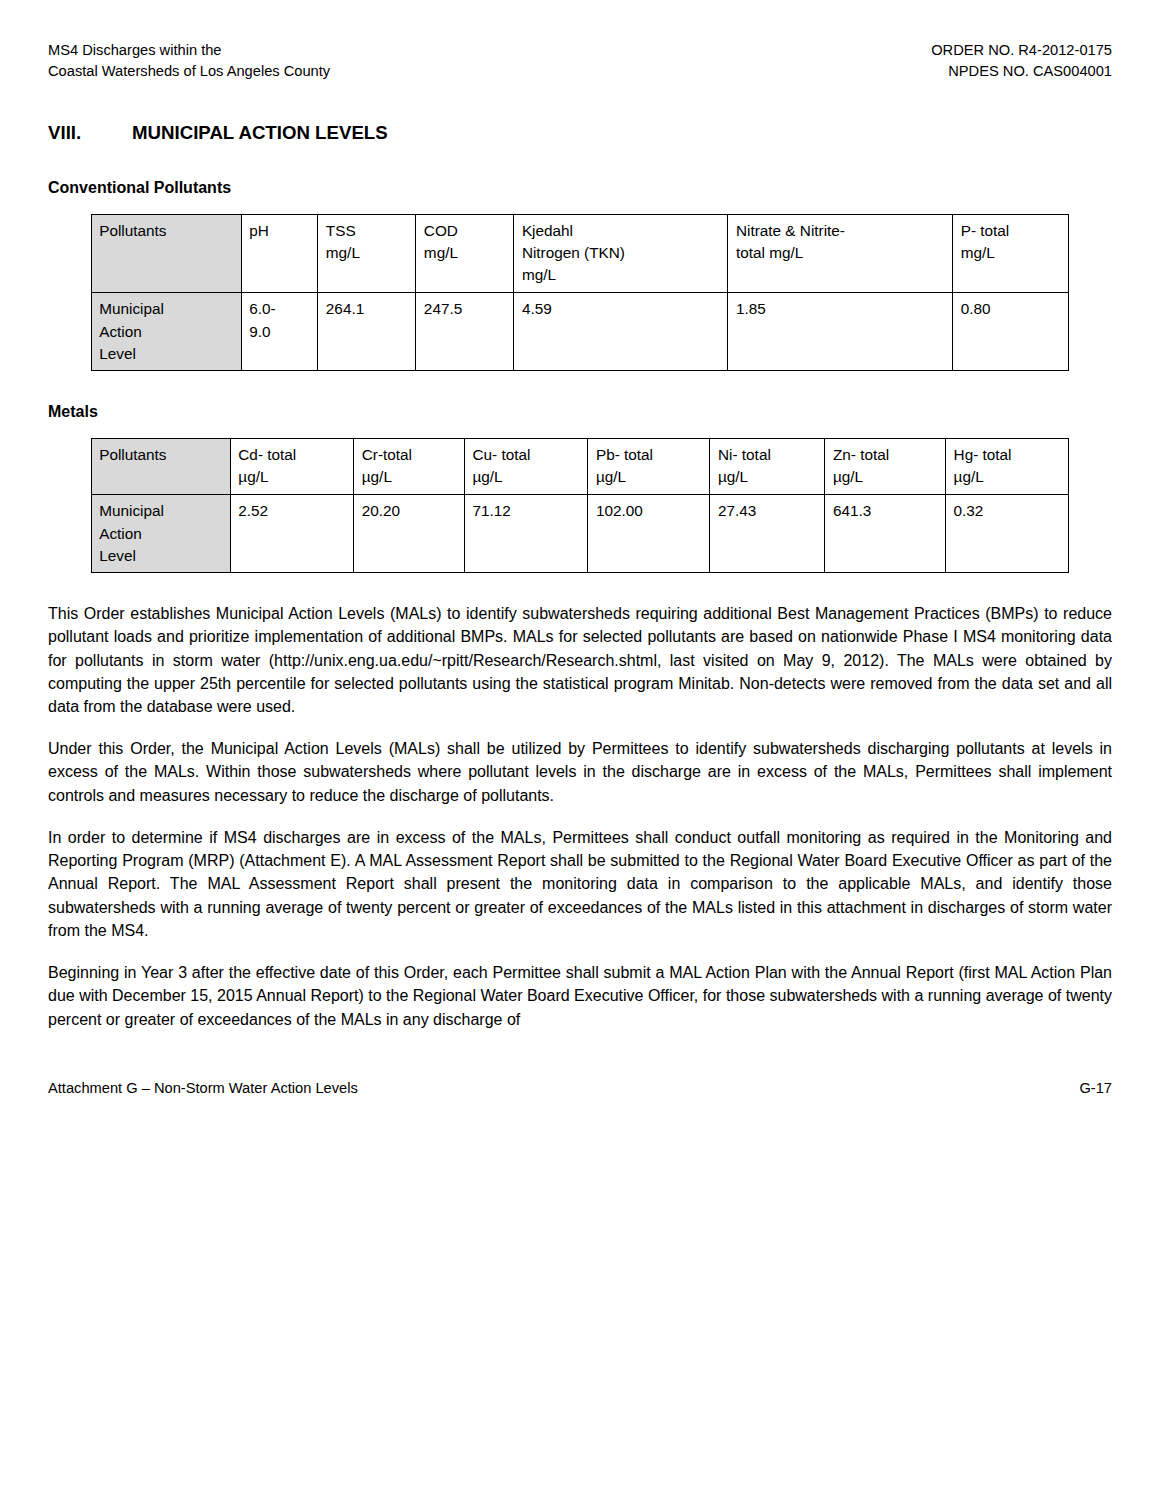| MS4 Discharges within the Coastal Watersheds of Los Angeles County | ORDER NO. R4-2012-0175 NPDES NO. CAS004001 |
VIII. MUNICIPAL ACTION LEVELS
Conventional Pollutants
| Pollutants | pH | TSS mg/L | COD mg/L | Kjedahl Nitrogen (TKN) mg/L | Nitrate & Nitrite- total mg/L | P- total mg/L |
| --- | --- | --- | --- | --- | --- | --- |
| Municipal Action Level | 6.0- 9.0 | 264.1 | 247.5 | 4.59 | 1.85 | 0.80 |
Metals
| Pollutants | Cd- total µg/L | Cr-total µg/L | Cu- total µg/L | Pb- total µg/L | Ni- total µg/L | Zn- total µg/L | Hg- total µg/L |
| --- | --- | --- | --- | --- | --- | --- | --- |
| Municipal Action Level | 2.52 | 20.20 | 71.12 | 102.00 | 27.43 | 641.3 | 0.32 |
This Order establishes Municipal Action Levels (MALs) to identify subwatersheds requiring additional Best Management Practices (BMPs) to reduce pollutant loads and prioritize implementation of additional BMPs. MALs for selected pollutants are based on nationwide Phase I MS4 monitoring data for pollutants in storm water (http://unix.eng.ua.edu/~rpitt/Research/Research.shtml, last visited on May 9, 2012). The MALs were obtained by computing the upper 25th percentile for selected pollutants using the statistical program Minitab. Non-detects were removed from the data set and all data from the database were used.
Under this Order, the Municipal Action Levels (MALs) shall be utilized by Permittees to identify subwatersheds discharging pollutants at levels in excess of the MALs. Within those subwatersheds where pollutant levels in the discharge are in excess of the MALs, Permittees shall implement controls and measures necessary to reduce the discharge of pollutants.
In order to determine if MS4 discharges are in excess of the MALs, Permittees shall conduct outfall monitoring as required in the Monitoring and Reporting Program (MRP) (Attachment E). A MAL Assessment Report shall be submitted to the Regional Water Board Executive Officer as part of the Annual Report. The MAL Assessment Report shall present the monitoring data in comparison to the applicable MALs, and identify those subwatersheds with a running average of twenty percent or greater of exceedances of the MALs listed in this attachment in discharges of storm water from the MS4.
Beginning in Year 3 after the effective date of this Order, each Permittee shall submit a MAL Action Plan with the Annual Report (first MAL Action Plan due with December 15, 2015 Annual Report) to the Regional Water Board Executive Officer, for those subwatersheds with a running average of twenty percent or greater of exceedances of the MALs in any discharge of
| Attachment G – Non-Storm Water Action Levels | G-17 |